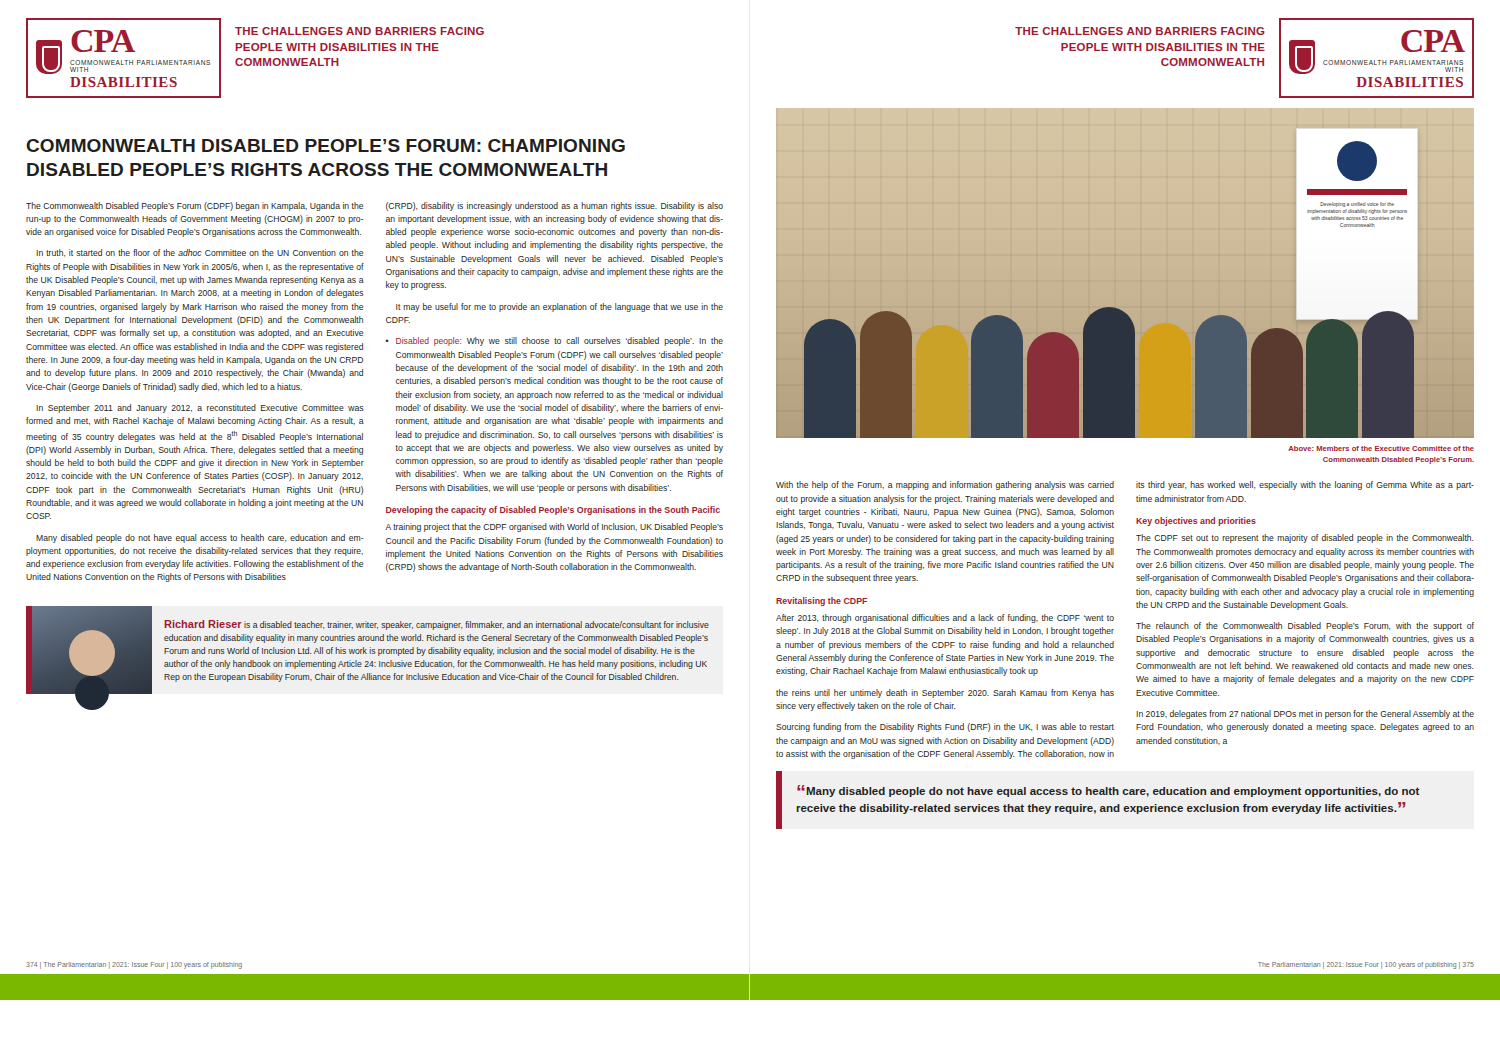CPA
Commonwealth Parliamentarians
with
DISABILITIES
The challenges and barriers facing
people with disabilities in the
Commonwealth
COMMONWEALTH DISABLED PEOPLE’S FORUM: CHAMPIONING DISABLED PEOPLE’S RIGHTS ACROSS THE COMMONWEALTH
The Commonwealth Disabled People’s Forum (CDPF) began in Kampala, Uganda in the run-up to the Commonwealth Heads of Government Meeting (CHOGM) in 2007 to provide an organised voice for Disabled People’s Organisations across the Commonwealth.
In truth, it started on the floor of the adhoc Committee on the UN Convention on the Rights of People with Disabilities in New York in 2005/6, when I, as the representative of the UK Disabled People’s Council, met up with James Mwanda representing Kenya as a Kenyan Disabled Parliamentarian. In March 2008, at a meeting in London of delegates from 19 countries, organised largely by Mark Harrison who raised the money from the then UK Department for International Development (DFID) and the Commonwealth Secretariat, CDPF was formally set up, a constitution was adopted, and an Executive Committee was elected. An office was established in India and the CDPF was registered there. In June 2009, a four-day meeting was held in Kampala, Uganda on the UN CRPD and to develop future plans. In 2009 and 2010 respectively, the Chair (Mwanda) and Vice-Chair (George Daniels of Trinidad) sadly died, which led to a hiatus.
In September 2011 and January 2012, a reconstituted Executive Committee was formed and met, with Rachel Kachaje of Malawi becoming Acting Chair. As a result, a meeting of 35 country delegates was held at the 8th Disabled People’s International (DPI) World Assembly in Durban, South Africa. There, delegates settled that a meeting should be held to both build the CDPF and give it direction in New York in September 2012, to coincide with the UN Conference of States Parties (COSP). In January 2012, CDPF took part in the Commonwealth Secretariat’s Human Rights Unit (HRU) Roundtable, and it was agreed we would collaborate in holding a joint meeting at the UN COSP.
Many disabled people do not have equal access to health care, education and employment opportunities, do not receive the disability-related services that they require, and experience exclusion from everyday life activities. Following the establishment of the United Nations Convention on the Rights of Persons with Disabilities
(CRPD), disability is increasingly understood as a human rights issue. Disability is also an important development issue, with an increasing body of evidence showing that disabled people experience worse socio-economic outcomes and poverty than non-disabled people. Without including and implementing the disability rights perspective, the UN’s Sustainable Development Goals will never be achieved. Disabled People’s Organisations and their capacity to campaign, advise and implement these rights are the key to progress.
It may be useful for me to provide an explanation of the language that we use in the CDPF.
Disabled people: Why we still choose to call ourselves ‘disabled people’. In the Commonwealth Disabled People’s Forum (CDPF) we call ourselves ‘disabled people’ because of the development of the ‘social model of disability’. In the 19th and 20th centuries, a disabled person’s medical condition was thought to be the root cause of their exclusion from society, an approach now referred to as the ‘medical or individual model’ of disability. We use the ‘social model of disability’, where the barriers of environment, attitude and organisation are what ‘disable’ people with impairments and lead to prejudice and discrimination. So, to call ourselves ‘persons with disabilities’ is to accept that we are objects and powerless. We also view ourselves as united by common oppression, so are proud to identify as ‘disabled people’ rather than ‘people with disabilities’. When we are talking about the UN Convention on the Rights of Persons with Disabilities, we will use ‘people or persons with disabilities’.
Developing the capacity of Disabled People’s Organisations in the South Pacific
A training project that the CDPF organised with World of Inclusion, UK Disabled People’s Council and the Pacific Disability Forum (funded by the Commonwealth Foundation) to implement the United Nations Convention on the Rights of Persons with Disabilities (CRPD) shows the advantage of North-South collaboration in the Commonwealth.
Richard Rieser is a disabled teacher, trainer, writer, speaker, campaigner, filmmaker, and an international advocate/consultant for inclusive education and disability equality in many countries around the world. Richard is the General Secretary of the Commonwealth Disabled People’s Forum and runs World of Inclusion Ltd. All of his work is prompted by disability equality, inclusion and the social model of disability. He is the author of the only handbook on implementing Article 24: Inclusive Education, for the Commonwealth. He has held many positions, including UK Rep on the European Disability Forum, Chair of the Alliance for Inclusive Education and Vice-Chair of the Council for Disabled Children.
374 | The Parliamentarian | 2021: Issue Four | 100 years of publishing
CPA
Commonwealth Parliamentarians
with
DISABILITIES
The challenges and barriers facing
people with disabilities in the
Commonwealth
Developing a unified voice for the implementation of disability rights for persons with disabilities across 53 countries of the Commonwealth
Image credit: The Commonwealth Disabled People’s Forum.
Above: Members of the Executive Committee of the
Commonwealth Disabled People’s Forum.
With the help of the Forum, a mapping and information gathering analysis was carried out to provide a situation analysis for the project. Training materials were developed and eight target countries - Kiribati, Nauru, Papua New Guinea (PNG), Samoa, Solomon Islands, Tonga, Tuvalu, Vanuatu - were asked to select two leaders and a young activist (aged 25 years or under) to be considered for taking part in the capacity-building training week in Port Moresby. The training was a great success, and much was learned by all participants. As a result of the training, five more Pacific Island countries ratified the UN CRPD in the subsequent three years.
Revitalising the CDPF
After 2013, through organisational difficulties and a lack of funding, the CDPF ‘went to sleep’. In July 2018 at the Global Summit on Disability held in London, I brought together a number of previous members of the CDPF to raise funding and hold a relaunched General Assembly during the Conference of State Parties in New York in June 2019. The existing, Chair Rachael Kachaje from Malawi enthusiastically took up
the reins until her untimely death in September 2020. Sarah Kamau from Kenya has since very effectively taken on the role of Chair.
Sourcing funding from the Disability Rights Fund (DRF) in the UK, I was able to restart the campaign and an MoU was signed with Action on Disability and Development (ADD) to assist with the organisation of the CDPF General Assembly. The collaboration, now in its third year, has worked well, especially with the loaning of Gemma White as a part-time administrator from ADD.
Key objectives and priorities
The CDPF set out to represent the majority of disabled people in the Commonwealth. The Commonwealth promotes democracy and equality across its member countries with over 2.6 billion citizens. Over 450 million are disabled people, mainly young people. The self-organisation of Commonwealth Disabled People’s Organisations and their collaboration, capacity building with each other and advocacy play a crucial role in implementing the UN CRPD and the Sustainable Development Goals.
The relaunch of the Commonwealth Disabled People’s Forum, with the support of Disabled People’s Organisations in a majority of Commonwealth countries, gives us a supportive and democratic structure to ensure disabled people across the Commonwealth are not left behind. We reawakened old contacts and made new ones. We aimed to have a majority of female delegates and a majority on the new CDPF Executive Committee.
In 2019, delegates from 27 national DPOs met in person for the General Assembly at the Ford Foundation, who generously donated a meeting space. Delegates agreed to an amended constitution, a
“Many disabled people do not have equal access to health care, education and employment opportunities, do not receive the disability-related services that they require, and experience exclusion from everyday life activities.”
The Parliamentarian | 2021: Issue Four | 100 years of publishing | 375